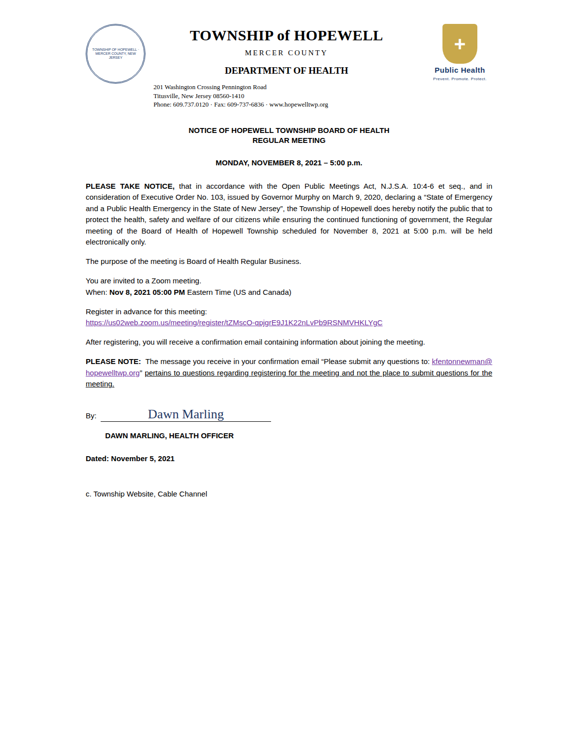TOWNSHIP OF HOPEWELL · MERCER COUNTY, NEW JERSEY
TOWNSHIP of HOPEWELL
MERCER COUNTY
DEPARTMENT OF HEALTH
201 Washington Crossing Pennington Road
Titusville, New Jersey 08560-1410
Phone: 609.737.0120 · Fax: 609-737-6836 · www.hopewelltwp.org
+
Public Health
Prevent. Promote. Protect.
NOTICE OF HOPEWELL TOWNSHIP BOARD OF HEALTH
REGULAR MEETING
MONDAY, NOVEMBER 8, 2021 – 5:00 p.m.
PLEASE TAKE NOTICE, that in accordance with the Open Public Meetings Act, N.J.S.A. 10:4-6 et seq., and in consideration of Executive Order No. 103, issued by Governor Murphy on March 9, 2020, declaring a “State of Emergency and a Public Health Emergency in the State of New Jersey”, the Township of Hopewell does hereby notify the public that to protect the health, safety and welfare of our citizens while ensuring the continued functioning of government, the Regular meeting of the Board of Health of Hopewell Township scheduled for November 8, 2021 at 5:00 p.m. will be held electronically only.
The purpose of the meeting is Board of Health Regular Business.
You are invited to a Zoom meeting.
When: Nov 8, 2021 05:00 PM Eastern Time (US and Canada)
Register in advance for this meeting:
https://us02web.zoom.us/meeting/register/tZMscO-qpjgrE9J1K22nLvPb9RSNMVHKLYgC
After registering, you will receive a confirmation email containing information about joining the meeting.
PLEASE NOTE: The message you receive in your confirmation email “Please submit any questions to: kfentonnewman@hopewelltwp.org” pertains to questions regarding registering for the meeting and not the place to submit questions for the meeting.
By: Dawn Marling
DAWN MARLING, HEALTH OFFICER
Dated: November 5, 2021
c. Township Website, Cable Channel